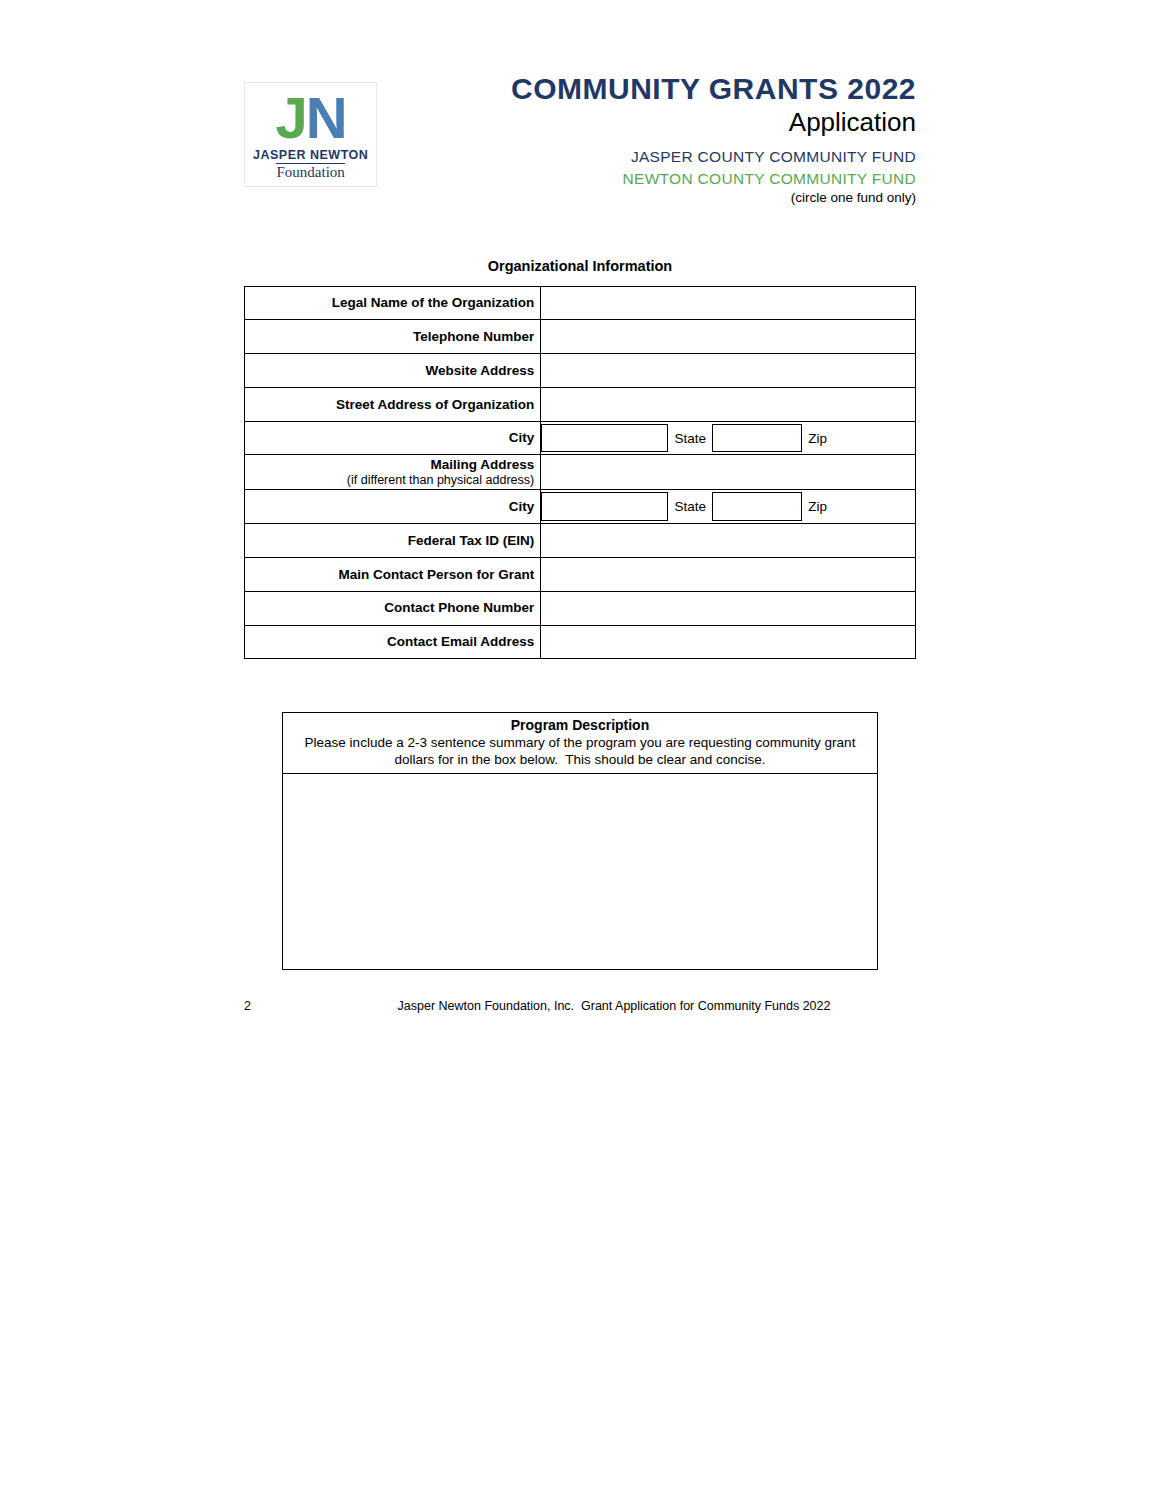JN
JASPER NEWTON
Foundation
COMMUNITY GRANTS 2022
Application
JASPER COUNTY COMMUNITY FUND
NEWTON COUNTY COMMUNITY FUND
(circle one fund only)
Organizational Information
| Legal Name of the Organization | |
| Telephone Number | |
| Website Address | |
| Street Address of Organization | |
| City | State Zip |
| Mailing Address (if different than physical address) | |
| City | State Zip |
| Federal Tax ID (EIN) | |
| Main Contact Person for Grant | |
| Contact Phone Number | |
| Contact Email Address | |
| Program Description Please include a 2-3 sentence summary of the program you are requesting community grant dollars for in the box below. This should be clear and concise. |
2 Jasper Newton Foundation, Inc. Grant Application for Community Funds 2022